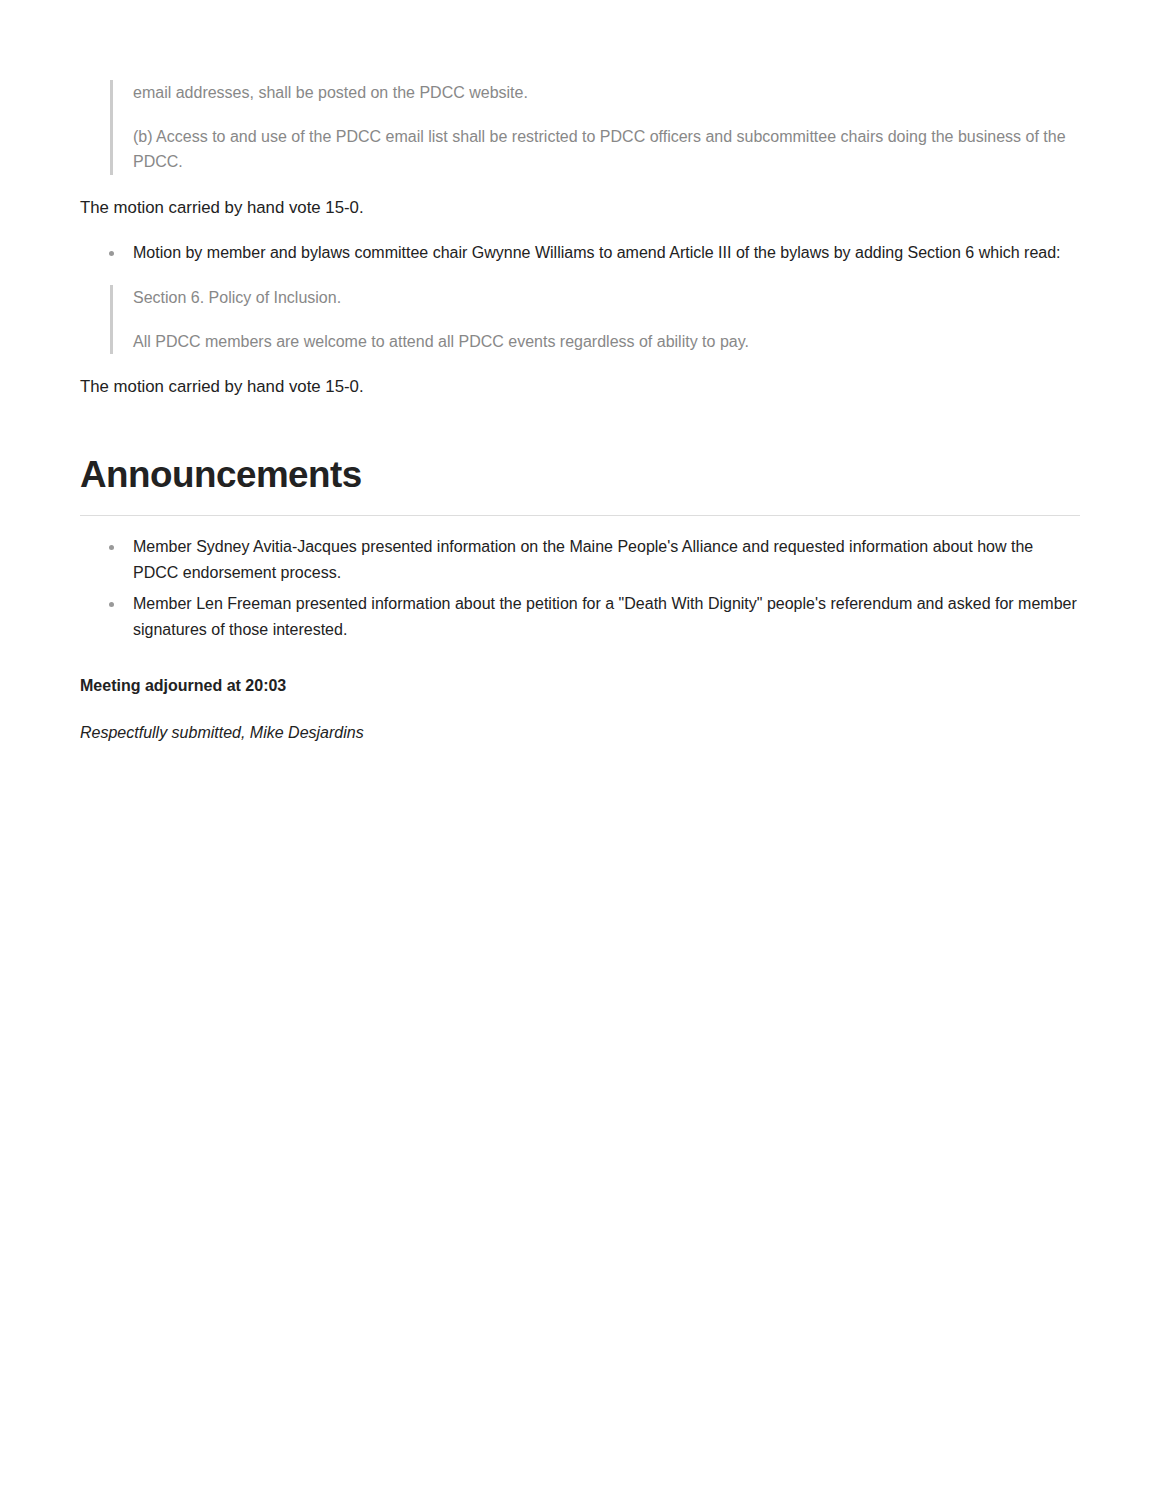email addresses, shall be posted on the PDCC website.
(b) Access to and use of the PDCC email list shall be restricted to PDCC officers and subcommittee chairs doing the business of the PDCC.
The motion carried by hand vote 15-0.
Motion by member and bylaws committee chair Gwynne Williams to amend Article III of the bylaws by adding Section 6 which read:
Section 6. Policy of Inclusion.
All PDCC members are welcome to attend all PDCC events regardless of ability to pay.
The motion carried by hand vote 15-0.
Announcements
Member Sydney Avitia-Jacques presented information on the Maine People's Alliance and requested information about how the PDCC endorsement process.
Member Len Freeman presented information about the petition for a "Death With Dignity" people's referendum and asked for member signatures of those interested.
Meeting adjourned at 20:03
Respectfully submitted, Mike Desjardins